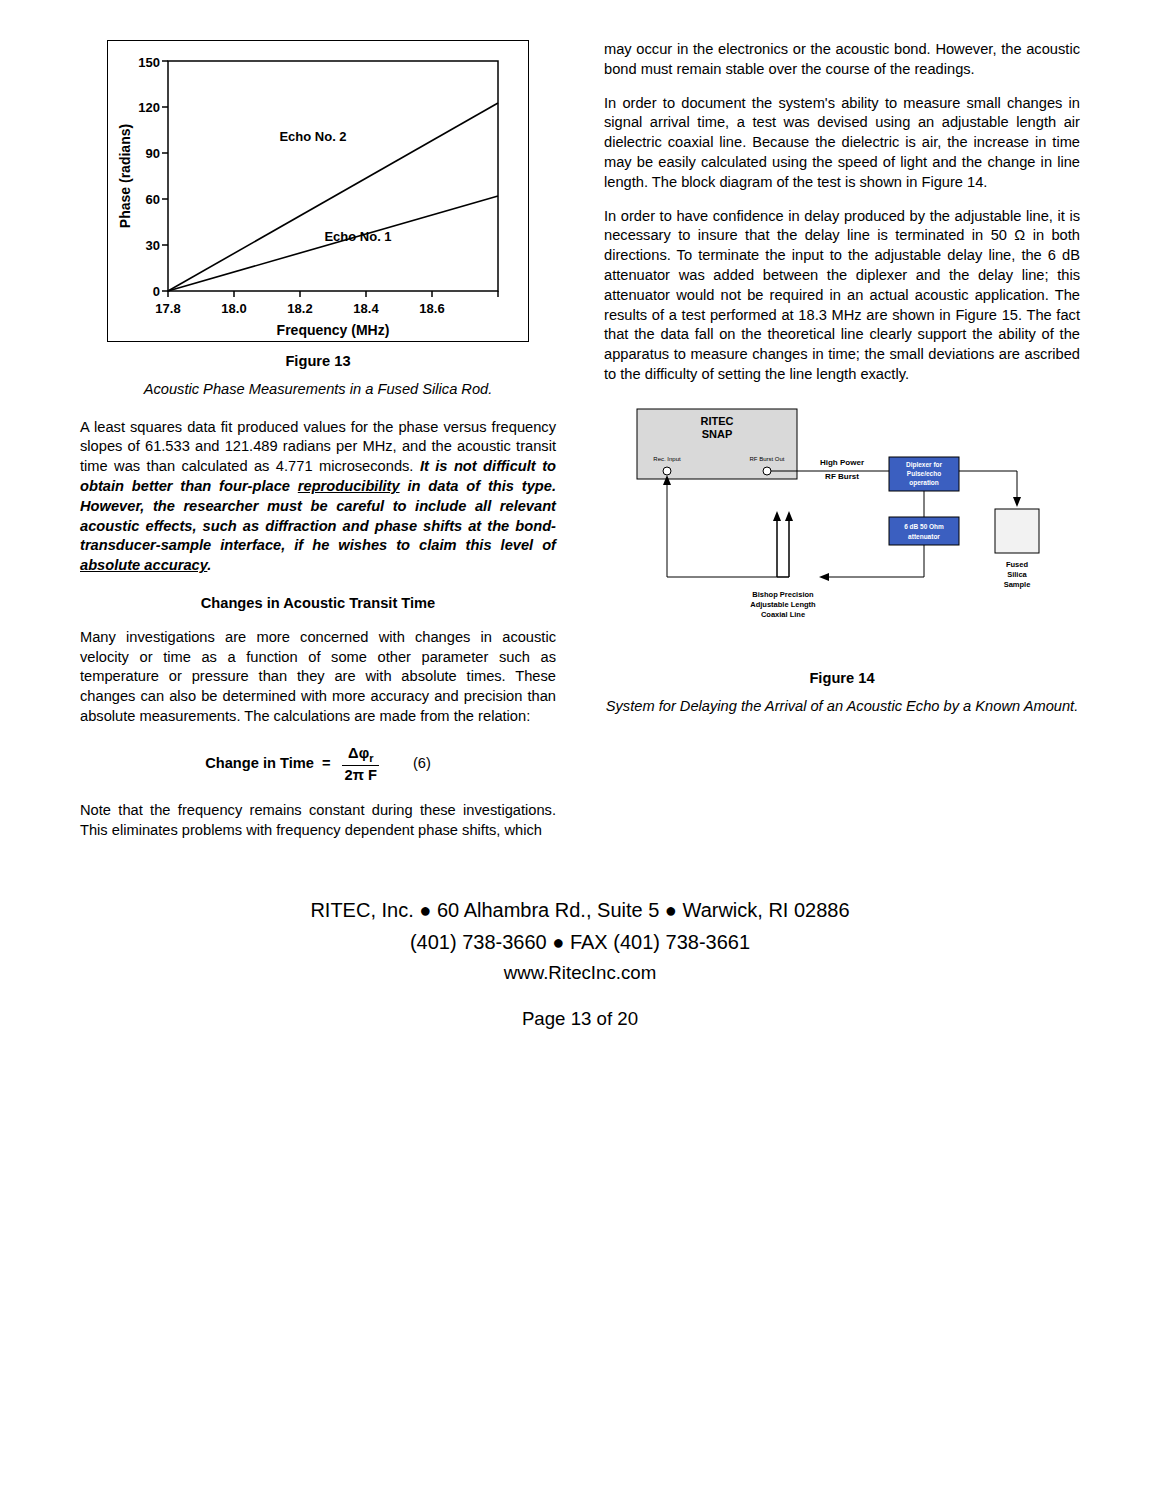150 120 90 60 30 0 17.8 18.0 18.2 18.4 18.6 Frequency (MHz) Phase (radians) Echo No. 2 Echo No. 1
Figure 13
Acoustic Phase Measurements in a Fused Silica Rod.
A least squares data fit produced values for the phase versus frequency slopes of 61.533 and 121.489 radians per MHz, and the acoustic transit time was than calculated as 4.771 microseconds. It is not difficult to obtain better than four-place reproducibility in data of this type. However, the researcher must be careful to include all relevant acoustic effects, such as diffraction and phase shifts at the bond-transducer-sample interface, if he wishes to claim this level of absolute accuracy.
Changes in Acoustic Transit Time
Many investigations are more concerned with changes in acoustic velocity or time as a function of some other parameter such as temperature or pressure than they are with absolute times. These changes can also be determined with more accuracy and precision than absolute measurements. The calculations are made from the relation:
Change in Time = Δφr 2π F
(6)
Note that the frequency remains constant during these investigations. This eliminates problems with frequency dependent phase shifts, which
may occur in the electronics or the acoustic bond. However, the acoustic bond must remain stable over the course of the readings.
In order to document the system's ability to measure small changes in signal arrival time, a test was devised using an adjustable length air dielectric coaxial line. Because the dielectric is air, the increase in time may be easily calculated using the speed of light and the change in line length. The block diagram of the test is shown in Figure 14.
In order to have confidence in delay produced by the adjustable line, it is necessary to insure that the delay line is terminated in 50 Ω in both directions. To terminate the input to the adjustable delay line, the 6 dB attenuator was added between the diplexer and the delay line; this attenuator would not be required in an actual acoustic application. The results of a test performed at 18.3 MHz are shown in Figure 15. The fact that the data fall on the theoretical line clearly support the ability of the apparatus to measure changes in time; the small deviations are ascribed to the difficulty of setting the line length exactly.
RITEC SNAP Rec. Input RF Burst Out High Power RF Burst Diplexer for Pulse/echo operation Fused Silica Sample 6 dB 50 Ohm attenuator Bishop Precision Adjustable Length Coaxial Line
Figure 14
System for Delaying the Arrival of an Acoustic Echo by a Known Amount.
RITEC, Inc. ● 60 Alhambra Rd., Suite 5 ● Warwick, RI 02886
(401) 738-3660 ● FAX (401) 738-3661
www.RitecInc.com
Page 13 of 20